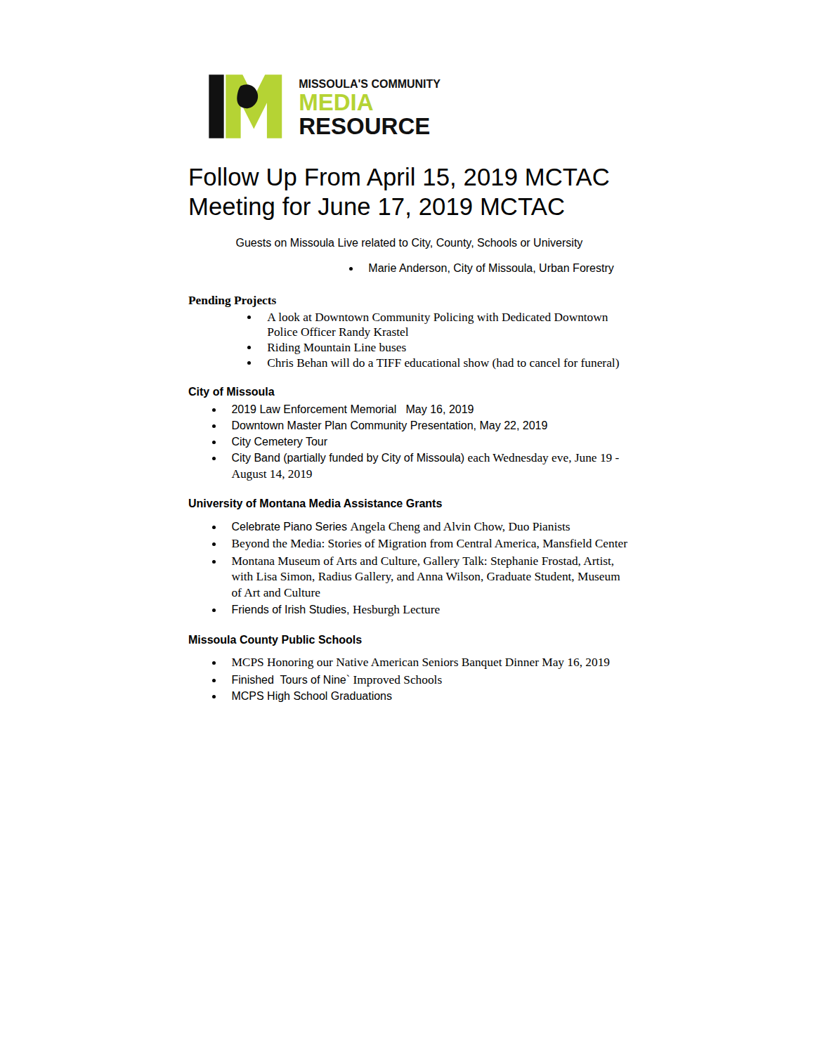Follow Up From April 15, 2019 MCTAC Meeting for June 17, 2019 MCTAC
Guests on Missoula Live related to City, County, Schools or University
Marie Anderson, City of Missoula, Urban Forestry
Pending Projects
A look at Downtown Community Policing with Dedicated Downtown Police Officer Randy Krastel
Riding Mountain Line buses
Chris Behan will do a TIFF educational show (had to cancel for funeral)
City of Missoula
2019 Law Enforcement Memorial May 16, 2019
Downtown Master Plan Community Presentation, May 22, 2019
City Cemetery Tour
City Band (partially funded by City of Missoula) each Wednesday eve, June 19 - August 14, 2019
University of Montana Media Assistance Grants
Celebrate Piano Series Angela Cheng and Alvin Chow, Duo Pianists
Beyond the Media: Stories of Migration from Central America, Mansfield Center
Montana Museum of Arts and Culture, Gallery Talk: Stephanie Frostad, Artist, with Lisa Simon, Radius Gallery, and Anna Wilson, Graduate Student, Museum of Art and Culture
Friends of Irish Studies, Hesburgh Lecture
Missoula County Public Schools
MCPS Honoring our Native American Seniors Banquet Dinner May 16, 2019
Finished Tours of Nine` Improved Schools
MCPS High School Graduations